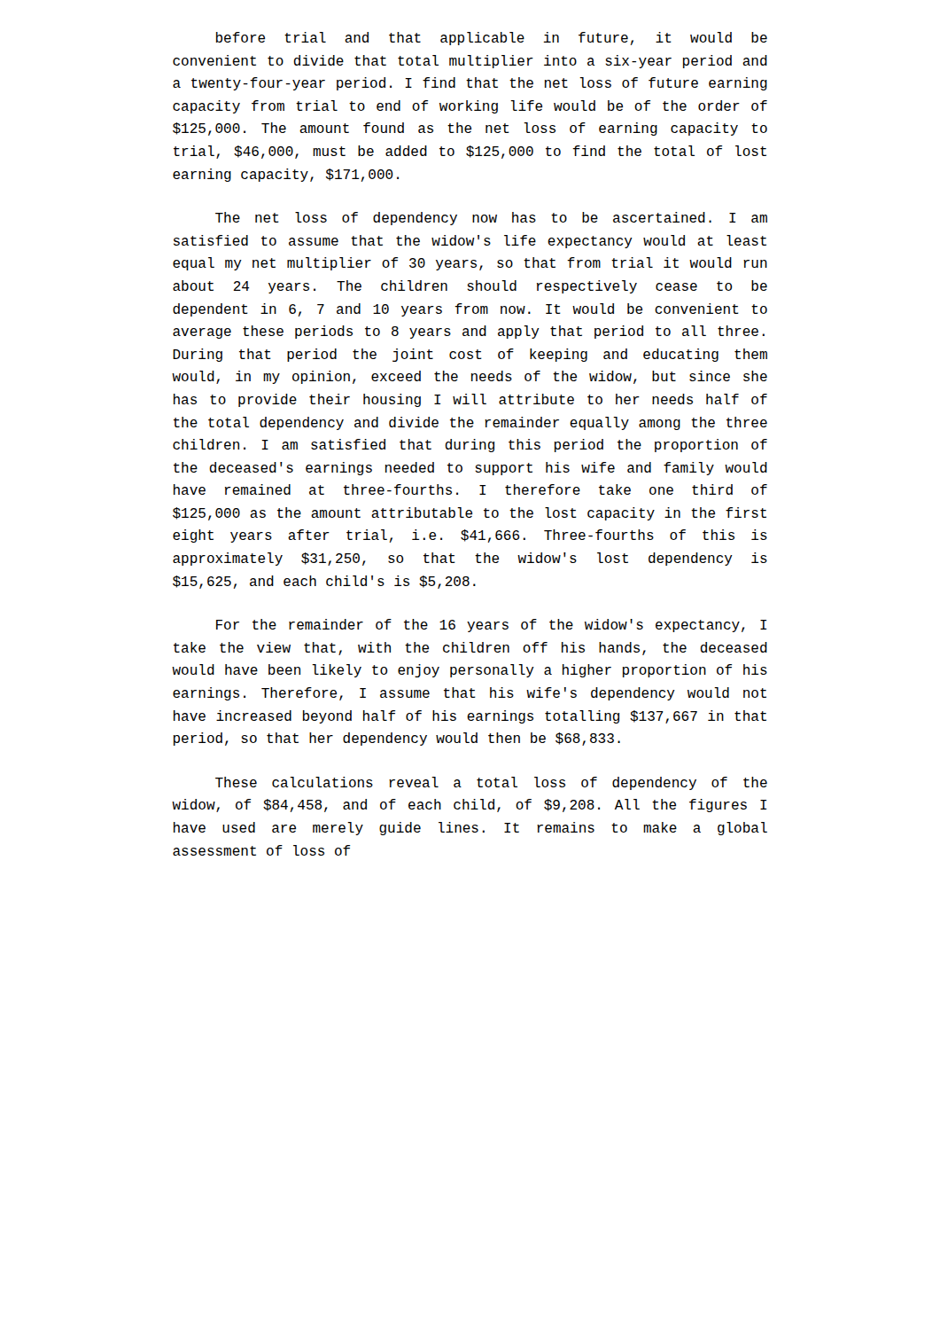before trial and that applicable in future, it would be convenient to divide that total multiplier into a six-year period and a twenty-four-year period. I find that the net loss of future earning capacity from trial to end of working life would be of the order of $125,000. The amount found as the net loss of earning capacity to trial, $46,000, must be added to $125,000 to find the total of lost earning capacity, $171,000.
The net loss of dependency now has to be ascertained. I am satisfied to assume that the widow's life expectancy would at least equal my net multiplier of 30 years, so that from trial it would run about 24 years. The children should respectively cease to be dependent in 6, 7 and 10 years from now. It would be convenient to average these periods to 8 years and apply that period to all three. During that period the joint cost of keeping and educating them would, in my opinion, exceed the needs of the widow, but since she has to provide their housing I will attribute to her needs half of the total dependency and divide the remainder equally among the three children. I am satisfied that during this period the proportion of the deceased's earnings needed to support his wife and family would have remained at three-fourths. I therefore take one third of $125,000 as the amount attributable to the lost capacity in the first eight years after trial, i.e. $41,666. Three-fourths of this is approximately $31,250, so that the widow's lost dependency is $15,625, and each child's is $5,208.
For the remainder of the 16 years of the widow's expectancy, I take the view that, with the children off his hands, the deceased would have been likely to enjoy personally a higher proportion of his earnings. Therefore, I assume that his wife's dependency would not have increased beyond half of his earnings totalling $137,667 in that period, so that her dependency would then be $68,833.
These calculations reveal a total loss of dependency of the widow, of $84,458, and of each child, of $9,208. All the figures I have used are merely guide lines. It remains to make a global assessment of loss of